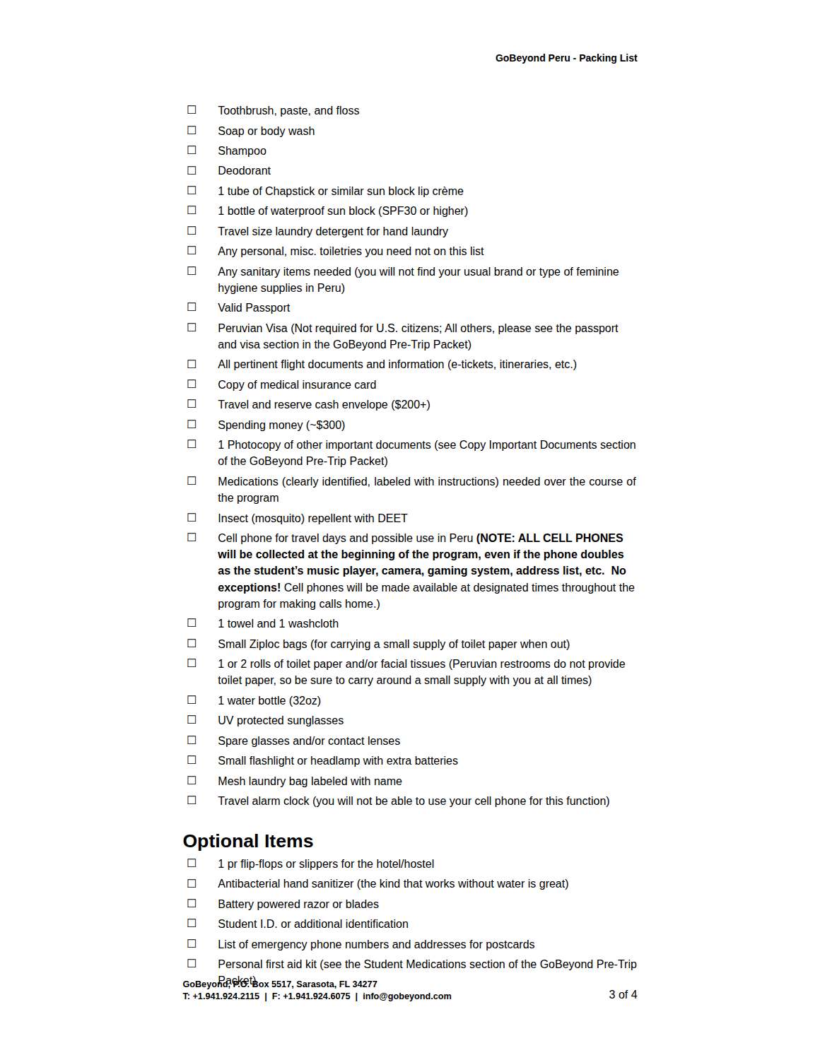GoBeyond Peru - Packing List
Toothbrush, paste, and floss
Soap or body wash
Shampoo
Deodorant
1 tube of Chapstick or similar sun block lip crème
1 bottle of waterproof sun block (SPF30 or higher)
Travel size laundry detergent for hand laundry
Any personal, misc. toiletries you need not on this list
Any sanitary items needed (you will not find your usual brand or type of feminine hygiene supplies in Peru)
Valid Passport
Peruvian Visa (Not required for U.S. citizens; All others, please see the passport and visa section in the GoBeyond Pre-Trip Packet)
All pertinent flight documents and information (e-tickets, itineraries, etc.)
Copy of medical insurance card
Travel and reserve cash envelope ($200+)
Spending money (~$300)
1 Photocopy of other important documents (see Copy Important Documents section of the GoBeyond Pre-Trip Packet)
Medications (clearly identified, labeled with instructions) needed over the course of the program
Insect (mosquito) repellent with DEET
Cell phone for travel days and possible use in Peru (NOTE: ALL CELL PHONES will be collected at the beginning of the program, even if the phone doubles as the student’s music player, camera, gaming system, address list, etc. No exceptions! Cell phones will be made available at designated times throughout the program for making calls home.)
1 towel and 1 washcloth
Small Ziploc bags (for carrying a small supply of toilet paper when out)
1 or 2 rolls of toilet paper and/or facial tissues (Peruvian restrooms do not provide toilet paper, so be sure to carry around a small supply with you at all times)
1 water bottle (32oz)
UV protected sunglasses
Spare glasses and/or contact lenses
Small flashlight or headlamp with extra batteries
Mesh laundry bag labeled with name
Travel alarm clock (you will not be able to use your cell phone for this function)
Optional Items
1 pr flip-flops or slippers for the hotel/hostel
Antibacterial hand sanitizer (the kind that works without water is great)
Battery powered razor or blades
Student I.D. or additional identification
List of emergency phone numbers and addresses for postcards
Personal first aid kit (see the Student Medications section of the GoBeyond Pre-Trip Packet)
GoBeyond, P.O. Box 5517, Sarasota, FL 34277
T: +1.941.924.2115 | F: +1.941.924.6075 | info@gobeyond.com
3 of 4